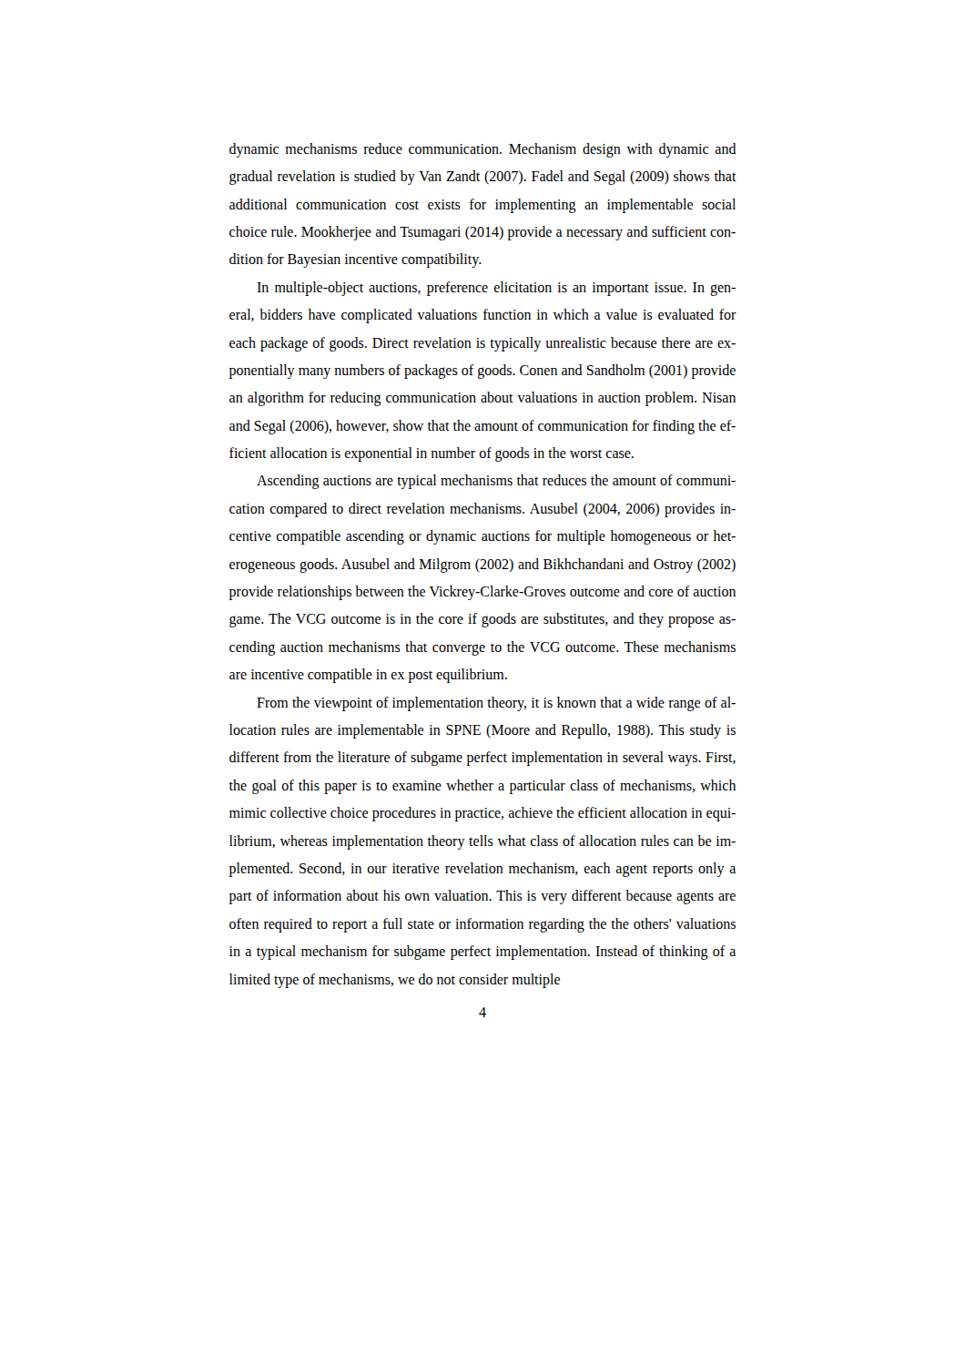dynamic mechanisms reduce communication. Mechanism design with dynamic and gradual revelation is studied by Van Zandt (2007). Fadel and Segal (2009) shows that additional communication cost exists for implementing an implementable social choice rule. Mookherjee and Tsumagari (2014) provide a necessary and sufficient condition for Bayesian incentive compatibility.
In multiple-object auctions, preference elicitation is an important issue. In general, bidders have complicated valuations function in which a value is evaluated for each package of goods. Direct revelation is typically unrealistic because there are exponentially many numbers of packages of goods. Conen and Sandholm (2001) provide an algorithm for reducing communication about valuations in auction problem. Nisan and Segal (2006), however, show that the amount of communication for finding the efficient allocation is exponential in number of goods in the worst case.
Ascending auctions are typical mechanisms that reduces the amount of communication compared to direct revelation mechanisms. Ausubel (2004, 2006) provides incentive compatible ascending or dynamic auctions for multiple homogeneous or heterogeneous goods. Ausubel and Milgrom (2002) and Bikhchandani and Ostroy (2002) provide relationships between the Vickrey-Clarke-Groves outcome and core of auction game. The VCG outcome is in the core if goods are substitutes, and they propose ascending auction mechanisms that converge to the VCG outcome. These mechanisms are incentive compatible in ex post equilibrium.
From the viewpoint of implementation theory, it is known that a wide range of allocation rules are implementable in SPNE (Moore and Repullo, 1988). This study is different from the literature of subgame perfect implementation in several ways. First, the goal of this paper is to examine whether a particular class of mechanisms, which mimic collective choice procedures in practice, achieve the efficient allocation in equilibrium, whereas implementation theory tells what class of allocation rules can be implemented. Second, in our iterative revelation mechanism, each agent reports only a part of information about his own valuation. This is very different because agents are often required to report a full state or information regarding the the others' valuations in a typical mechanism for subgame perfect implementation. Instead of thinking of a limited type of mechanisms, we do not consider multiple
4